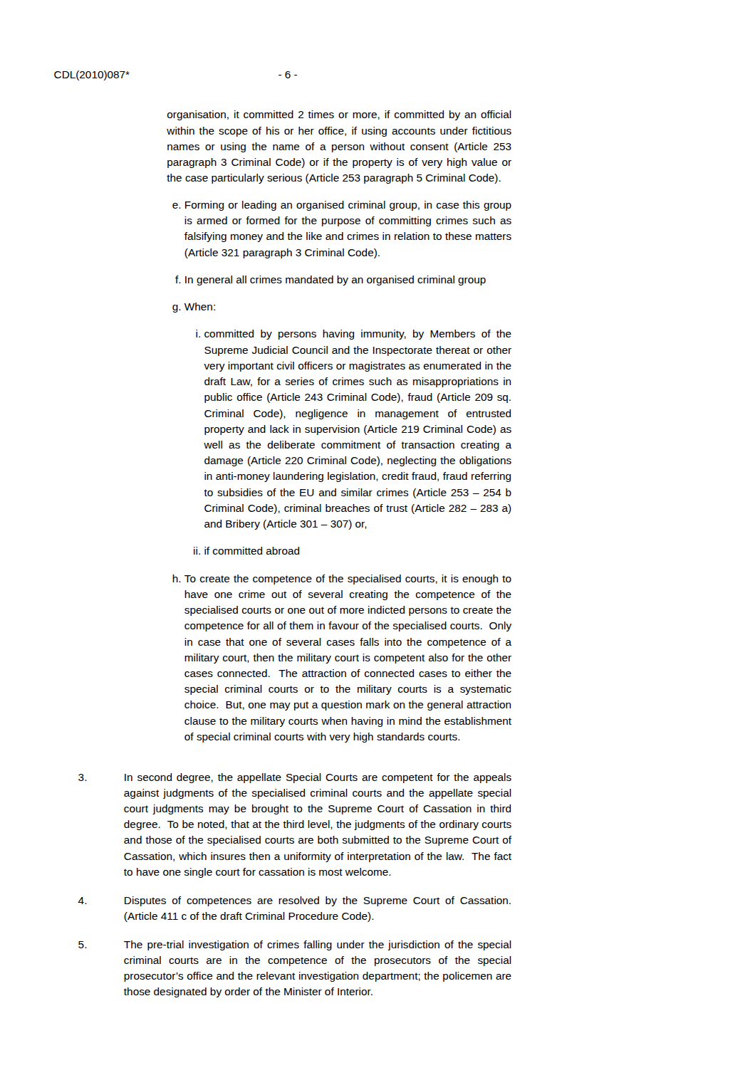CDL(2010)087*
- 6 -
organisation, it committed 2 times or more, if committed by an official within the scope of his or her office, if using accounts under fictitious names or using the name of a person without consent (Article 253 paragraph 3 Criminal Code) or if the property is of very high value or the case particularly serious (Article 253 paragraph 5 Criminal Code).
Forming or leading an organised criminal group, in case this group is armed or formed for the purpose of committing crimes such as falsifying money and the like and crimes in relation to these matters (Article 321 paragraph 3 Criminal Code).
In general all crimes mandated by an organised criminal group
When:
committed by persons having immunity, by Members of the Supreme Judicial Council and the Inspectorate thereat or other very important civil officers or magistrates as enumerated in the draft Law, for a series of crimes such as misappropriations in public office (Article 243 Criminal Code), fraud (Article 209 sq. Criminal Code), negligence in management of entrusted property and lack in supervision (Article 219 Criminal Code) as well as the deliberate commitment of transaction creating a damage (Article 220 Criminal Code), neglecting the obligations in anti-money laundering legislation, credit fraud, fraud referring to subsidies of the EU and similar crimes (Article 253 – 254 b Criminal Code), criminal breaches of trust (Article 282 – 283 a) and Bribery (Article 301 – 307) or,
if committed abroad
To create the competence of the specialised courts, it is enough to have one crime out of several creating the competence of the specialised courts or one out of more indicted persons to create the competence for all of them in favour of the specialised courts. Only in case that one of several cases falls into the competence of a military court, then the military court is competent also for the other cases connected. The attraction of connected cases to either the special criminal courts or to the military courts is a systematic choice. But, one may put a question mark on the general attraction clause to the military courts when having in mind the establishment of special criminal courts with very high standards courts.
In second degree, the appellate Special Courts are competent for the appeals against judgments of the specialised criminal courts and the appellate special court judgments may be brought to the Supreme Court of Cassation in third degree. To be noted, that at the third level, the judgments of the ordinary courts and those of the specialised courts are both submitted to the Supreme Court of Cassation, which insures then a uniformity of interpretation of the law. The fact to have one single court for cassation is most welcome.
Disputes of competences are resolved by the Supreme Court of Cassation. (Article 411 c of the draft Criminal Procedure Code).
The pre-trial investigation of crimes falling under the jurisdiction of the special criminal courts are in the competence of the prosecutors of the special prosecutor’s office and the relevant investigation department; the policemen are those designated by order of the Minister of Interior.